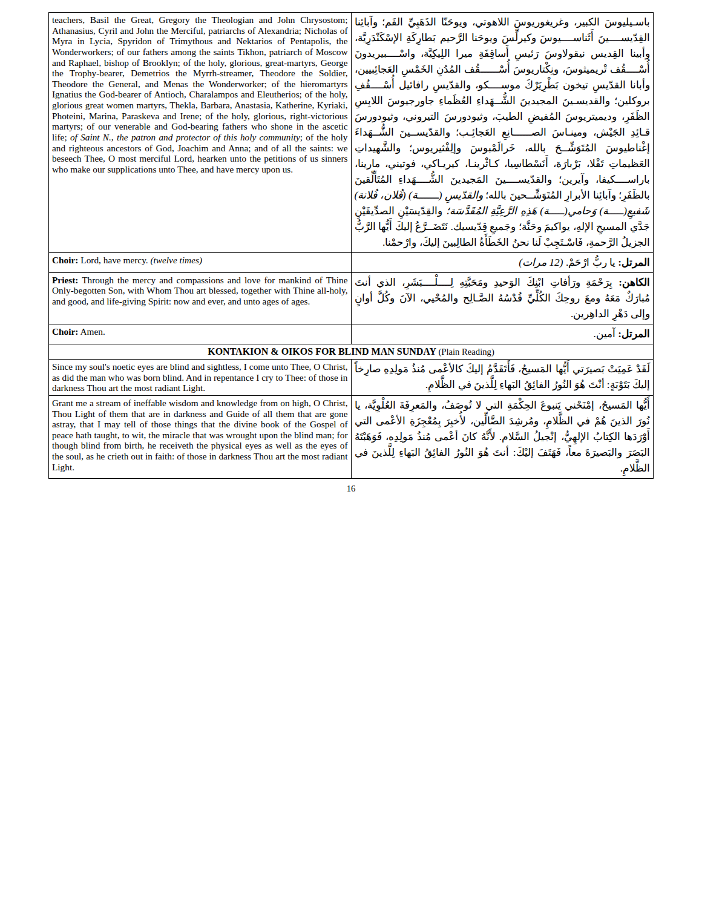| teachers, Basil the Great, Gregory the Theologian and John Chrysostom; Athanasius, Cyril and John the Merciful, patriarchs of Alexandria; Nicholas of Myra in Lycia, Spyridon of Trimythous and Nektarios of Pentapolis, the Wonderworkers; of our fathers among the saints Tikhon, patriarch of Moscow and Raphael, bishop of Brooklyn; of the holy, glorious, great-martyrs, George the Trophy-bearer, Demetrios the Myrrh-streamer, Theodore the Soldier, Theodore the General, and Menas the Wonderworker; of the hieromartyrs Ignatius the God-bearer of Antioch, Charalampos and Eleutherios; of the holy, glorious great women martyrs, Thekla, Barbara, Anastasia, Katherine, Kyriaki, Photeini, Marina, Paraskeva and Irene; of the holy, glorious, right-victorious martyrs; of our venerable and God-bearing fathers who shone in the ascetic life; of Saint N., the patron and protector of this holy community ; of the holy and righteous ancestors of God, Joachim and Anna; and of all the saints: we beseech Thee, O most merciful Lord, hearken unto the petitions of us sinners who make our supplications unto Thee, and have mercy upon us. | باسـيليوسَ الكبير، وغريغوريوسَ اللاهوتي، ويوحَنّا الذَهَبِيِّ الفَم؛ وآبائِنا القِدّيســــينَ أَثَناســــيوسَ وكيرلِّسَ ويوحَنا الرَّحيم بَطارِكَةِ الإسْكَنْدَرِيَّة، وأبينا القِديس نيقولاوسَ رَئيسِ أَساقِفَةِ ميرا اللِيكِيَّة، واسْــــبيريدونَ أُسْــــقُف تْريميثوسَ، ونِكْتاريوسَ أُسْــــــقُف المُدُنِ الخَمْسِ العَجائِبيين، وأبانا القدّيسِ تيخون بَطْرِيَرْكَ موســــكو، والقدّيسِ رافائيل أُسْــــقُفِ بروكلين؛ والقديسـينَ المجيدينَ الشُّــهَداءِ العُظَماءِ جاورجيوسَ اللابِسِ الظَفَرِ، وديميتريوسَ المُفيضِ الطيبَ، وثيودورسَ التيروني، وثيودورسَ قـائِدِ الجَيْش، ومينـاسَ الصــــــانِعِ العَجائِـب؛ والقدّيســينَ الشُّــهَداءَ إغْناطيوسَ المُتَوَشِّــحَ بالله، خَرالَمْبوسَ وإلِفْثيريوس؛ والشَّهيداتِ العَظيماتِ تَقْلا، بَرْبارَة، أَنَسْطاسِيا، كـاثْرينـا، كيريـاكي، فوتيني، مارينا، باراســــكيفا، وآيرين؛ والقدّيســــينَ المَجيدينَ الشُّــــهَداءِ المُتَأَلِّقينَ بالظَفَرِ؛ وآبائِنا الأبرارِ المُتَوَشِّــحينَ بالله؛ والقدّيسِ (ـــــــة) (فُلان، فُلانة) شَفيعِ(ـــــة) وَحامي(ـــــة) هَذِهِ الرَّعِيَّةِ المُقَدَّسَة؛ والقِدّيسَيْنِ الصدِّيقَيْنِ جَدَّي المسيحِ الإلهِ، يواكيمَ وحَنَّة؛ وجَميعِ قِدّيسيك. نَتَضَــرَّعُ إليكَ أَيُّها الرَّبُّ الجزيلُ الرَّحمةِ، فَاسْـتَجِبْ لَنا نحنُ الخَطَأَةُ الطالِبينَ إليكَ، وارْحمْنا. |
| Choir: Lord, have mercy. (twelve times) | المرتل: يا ربُّ ارْحَمْ. (12 مرات) |
| Priest: Through the mercy and compassions and love for mankind of Thine Only-begotten Son, with Whom Thou art blessed, together with Thine all-holy, and good, and life-giving Spirit: now and ever, and unto ages of ages. | الكاهن: بِرَحْمَةِ ورَأفاتِ ابْنِكَ الوَحيدِ ومَحَبَّتِهِ لِــــلْــــبَشَرِ، الذي أنتَ مُبارَكٌ مَعَهُ ومعَ روحِكَ الكُلِّيِّ قُدْسُهُ الصَّـالِح والمُحْيي، الآنَ وكُلَّ أوانٍ وإلى دَهْرِ الداهِرين. |
| Choir: Amen. | المرتل: آمين. |
| KONTAKION & OIKOS FOR BLIND MAN SUNDAY (Plain Reading) |
| Since my soul's noetic eyes are blind and sightless, I come unto Thee, O Christ, as did the man who was born blind. And in repentance I cry to Thee: of those in darkness Thou art the most radiant Light. | لَقَدْ عَمِيَتْ بَصيرَتي أَيُّها المَسيحُ، فَأَتَقَدَّمُ إليكَ كالأعْمى مُنذُ مَولِدِهِ صارِخاً إليكَ بَتَوْبَةٍ: أنْتَ هُوَ النُورُ الفائِقُ البَهاءِ لِلَّذينَ في الظَّلامِ. |
| Grant me a stream of ineffable wisdom and knowledge from on high, O Christ, Thou Light of them that are in darkness and Guide of all them that are gone astray, that I may tell of those things that the divine book of the Gospel of peace hath taught, to wit, the miracle that was wrought upon the blind man; for though blind from birth, he receiveth the physical eyes as well as the eyes of the soul, as he crieth out in faith: of those in darkness Thou art the most radiant Light. | أَيُّها المَسيحُ، إمْنَحْني يَنبوعَ الحِكْمَةِ التي لا تُوصَفُ، والمَعرِفَةَ العُلْوِيَّة، يا نُورَ الذينَ هُمْ في الظَّلامِ، ومُرشِدَ الضَّالِّين، لأُخبِرَ بِمُعْجِزَةِ الأعْمى التي أَوْرَدَها الكِتابُ الإلهِيُّ، إنْجيلُ السَّلام. لأَنَّهُ كانَ أعْمى مُنذُ مَولِدِه، فَوَهَبْتَهُ البَصَرَ والبَصيرَةَ معاً، فَهَتَفَ إليْكَ: أنتَ هُوَ النُورُ الفائِقُ البَهاءِ لِلَّذينَ في الظَّلامِ. |
16